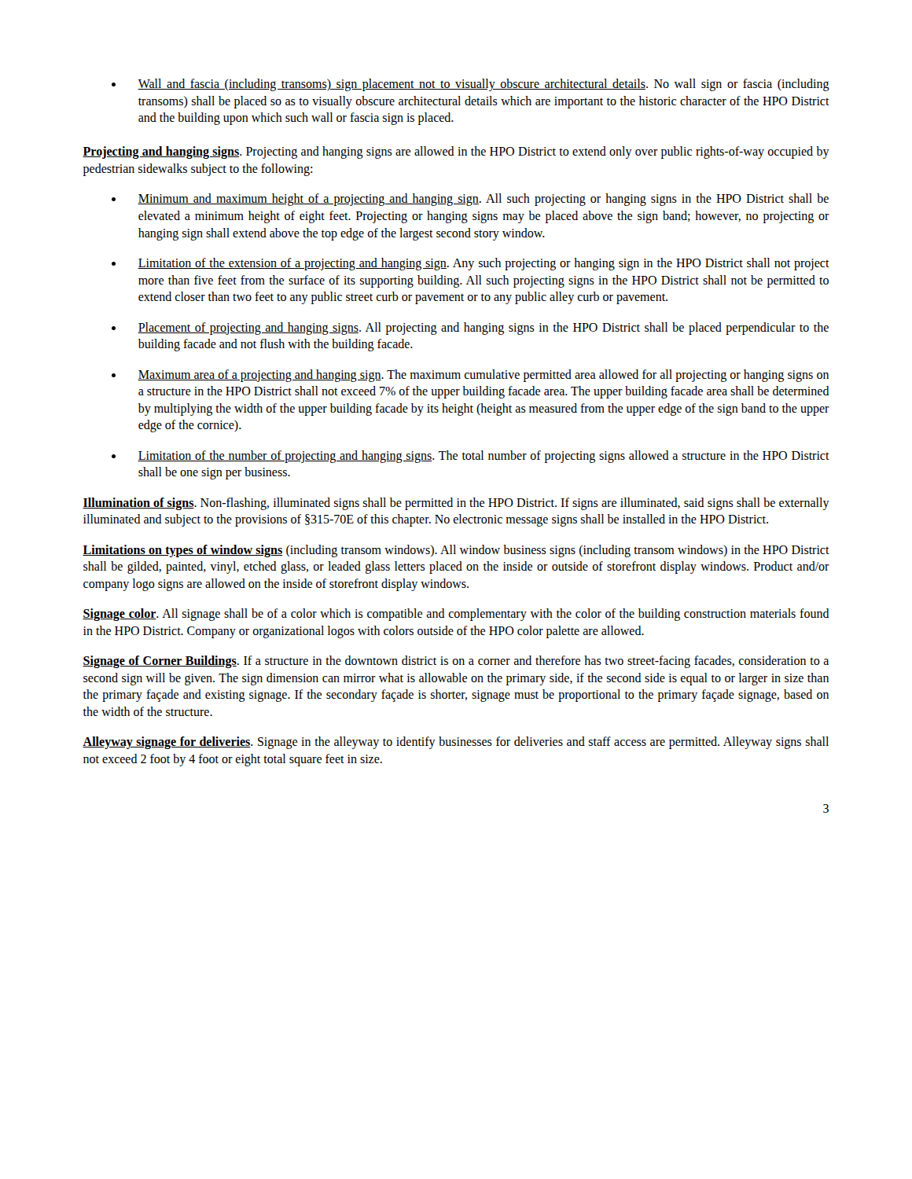Wall and fascia (including transoms) sign placement not to visually obscure architectural details. No wall sign or fascia (including transoms) shall be placed so as to visually obscure architectural details which are important to the historic character of the HPO District and the building upon which such wall or fascia sign is placed.
Projecting and hanging signs. Projecting and hanging signs are allowed in the HPO District to extend only over public rights-of-way occupied by pedestrian sidewalks subject to the following:
Minimum and maximum height of a projecting and hanging sign. All such projecting or hanging signs in the HPO District shall be elevated a minimum height of eight feet. Projecting or hanging signs may be placed above the sign band; however, no projecting or hanging sign shall extend above the top edge of the largest second story window.
Limitation of the extension of a projecting and hanging sign. Any such projecting or hanging sign in the HPO District shall not project more than five feet from the surface of its supporting building. All such projecting signs in the HPO District shall not be permitted to extend closer than two feet to any public street curb or pavement or to any public alley curb or pavement.
Placement of projecting and hanging signs. All projecting and hanging signs in the HPO District shall be placed perpendicular to the building facade and not flush with the building facade.
Maximum area of a projecting and hanging sign. The maximum cumulative permitted area allowed for all projecting or hanging signs on a structure in the HPO District shall not exceed 7% of the upper building facade area. The upper building facade area shall be determined by multiplying the width of the upper building facade by its height (height as measured from the upper edge of the sign band to the upper edge of the cornice).
Limitation of the number of projecting and hanging signs. The total number of projecting signs allowed a structure in the HPO District shall be one sign per business.
Illumination of signs. Non-flashing, illuminated signs shall be permitted in the HPO District. If signs are illuminated, said signs shall be externally illuminated and subject to the provisions of §315-70E of this chapter. No electronic message signs shall be installed in the HPO District.
Limitations on types of window signs (including transom windows). All window business signs (including transom windows) in the HPO District shall be gilded, painted, vinyl, etched glass, or leaded glass letters placed on the inside or outside of storefront display windows. Product and/or company logo signs are allowed on the inside of storefront display windows.
Signage color. All signage shall be of a color which is compatible and complementary with the color of the building construction materials found in the HPO District. Company or organizational logos with colors outside of the HPO color palette are allowed.
Signage of Corner Buildings. If a structure in the downtown district is on a corner and therefore has two street-facing facades, consideration to a second sign will be given. The sign dimension can mirror what is allowable on the primary side, if the second side is equal to or larger in size than the primary façade and existing signage. If the secondary façade is shorter, signage must be proportional to the primary façade signage, based on the width of the structure.
Alleyway signage for deliveries. Signage in the alleyway to identify businesses for deliveries and staff access are permitted. Alleyway signs shall not exceed 2 foot by 4 foot or eight total square feet in size.
3